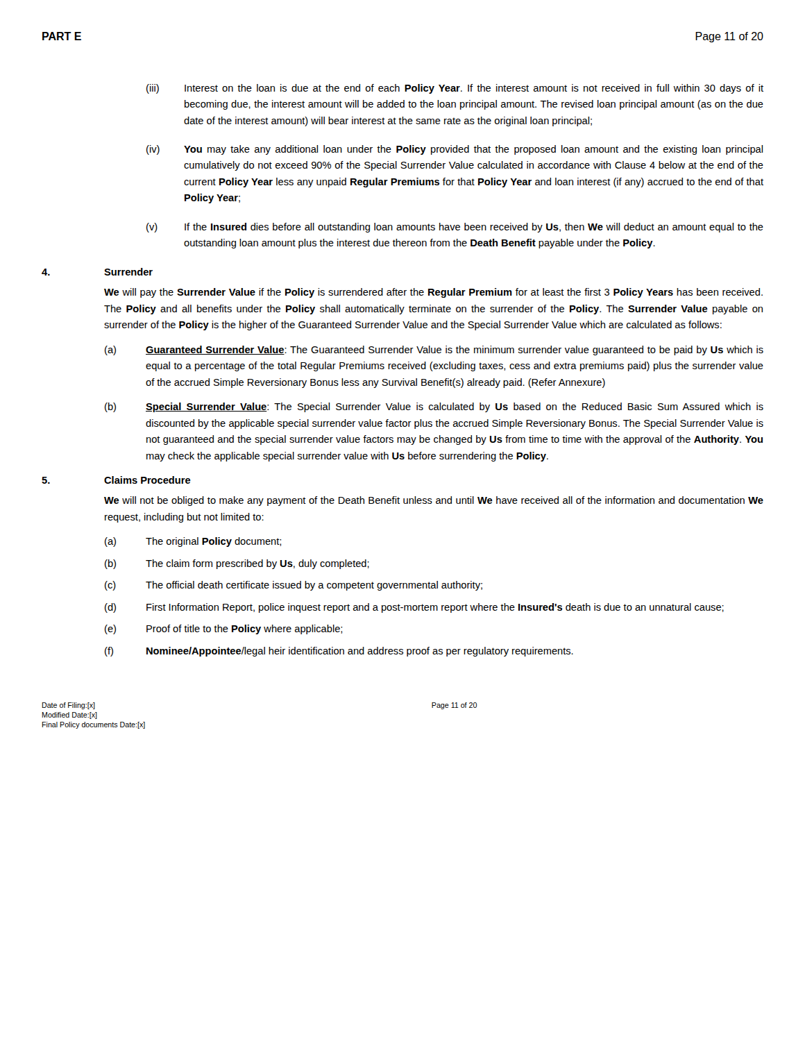PART E Page 11 of 20
(iii) Interest on the loan is due at the end of each Policy Year. If the interest amount is not received in full within 30 days of it becoming due, the interest amount will be added to the loan principal amount. The revised loan principal amount (as on the due date of the interest amount) will bear interest at the same rate as the original loan principal;
(iv) You may take any additional loan under the Policy provided that the proposed loan amount and the existing loan principal cumulatively do not exceed 90% of the Special Surrender Value calculated in accordance with Clause 4 below at the end of the current Policy Year less any unpaid Regular Premiums for that Policy Year and loan interest (if any) accrued to the end of that Policy Year;
(v) If the Insured dies before all outstanding loan amounts have been received by Us, then We will deduct an amount equal to the outstanding loan amount plus the interest due thereon from the Death Benefit payable under the Policy.
4. Surrender
We will pay the Surrender Value if the Policy is surrendered after the Regular Premium for at least the first 3 Policy Years has been received. The Policy and all benefits under the Policy shall automatically terminate on the surrender of the Policy. The Surrender Value payable on surrender of the Policy is the higher of the Guaranteed Surrender Value and the Special Surrender Value which are calculated as follows:
(a) Guaranteed Surrender Value: The Guaranteed Surrender Value is the minimum surrender value guaranteed to be paid by Us which is equal to a percentage of the total Regular Premiums received (excluding taxes, cess and extra premiums paid) plus the surrender value of the accrued Simple Reversionary Bonus less any Survival Benefit(s) already paid. (Refer Annexure)
(b) Special Surrender Value: The Special Surrender Value is calculated by Us based on the Reduced Basic Sum Assured which is discounted by the applicable special surrender value factor plus the accrued Simple Reversionary Bonus. The Special Surrender Value is not guaranteed and the special surrender value factors may be changed by Us from time to time with the approval of the Authority. You may check the applicable special surrender value with Us before surrendering the Policy.
5. Claims Procedure
We will not be obliged to make any payment of the Death Benefit unless and until We have received all of the information and documentation We request, including but not limited to:
(a) The original Policy document;
(b) The claim form prescribed by Us, duly completed;
(c) The official death certificate issued by a competent governmental authority;
(d) First Information Report, police inquest report and a post-mortem report where the Insured's death is due to an unnatural cause;
(e) Proof of title to the Policy where applicable;
(f) Nominee/Appointee/legal heir identification and address proof as per regulatory requirements.
Date of Filing:[x] Modified Date:[x] Final Policy documents Date:[x]
Page 11 of 20